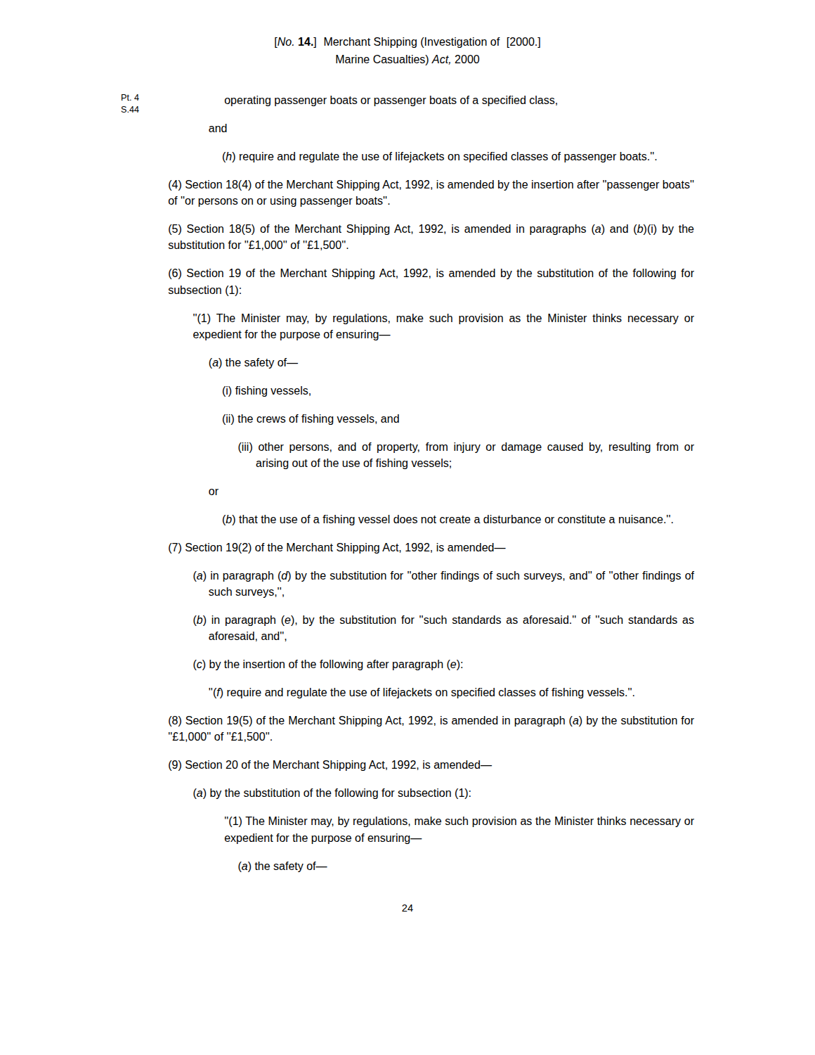[No. 14.] Merchant Shipping (Investigation of [2000.]
Marine Casualties) Act, 2000
Pt. 4 S.44
operating passenger boats or passenger boats of a specified class,
and
(h) require and regulate the use of lifejackets on specified classes of passenger boats.''.
(4) Section 18(4) of the Merchant Shipping Act, 1992, is amended by the insertion after ''passenger boats'' of ''or persons on or using passenger boats''.
(5) Section 18(5) of the Merchant Shipping Act, 1992, is amended in paragraphs (a) and (b)(i) by the substitution for ''£1,000'' of ''£1,500''.
(6) Section 19 of the Merchant Shipping Act, 1992, is amended by the substitution of the following for subsection (1):
''(1) The Minister may, by regulations, make such provision as the Minister thinks necessary or expedient for the purpose of ensuring—
(a) the safety of—
(i) fishing vessels,
(ii) the crews of fishing vessels, and
(iii) other persons, and of property, from injury or damage caused by, resulting from or arising out of the use of fishing vessels;
or
(b) that the use of a fishing vessel does not create a disturbance or constitute a nuisance.''.
(7) Section 19(2) of the Merchant Shipping Act, 1992, is amended—
(a) in paragraph (d) by the substitution for ''other findings of such surveys, and'' of ''other findings of such surveys,'',
(b) in paragraph (e), by the substitution for ''such standards as aforesaid.'' of ''such standards as aforesaid, and'',
(c) by the insertion of the following after paragraph (e):
''(f) require and regulate the use of lifejackets on specified classes of fishing vessels.''.
(8) Section 19(5) of the Merchant Shipping Act, 1992, is amended in paragraph (a) by the substitution for ''£1,000'' of ''£1,500''.
(9) Section 20 of the Merchant Shipping Act, 1992, is amended—
(a) by the substitution of the following for subsection (1):
''(1) The Minister may, by regulations, make such provision as the Minister thinks necessary or expedient for the purpose of ensuring—
(a) the safety of—
24